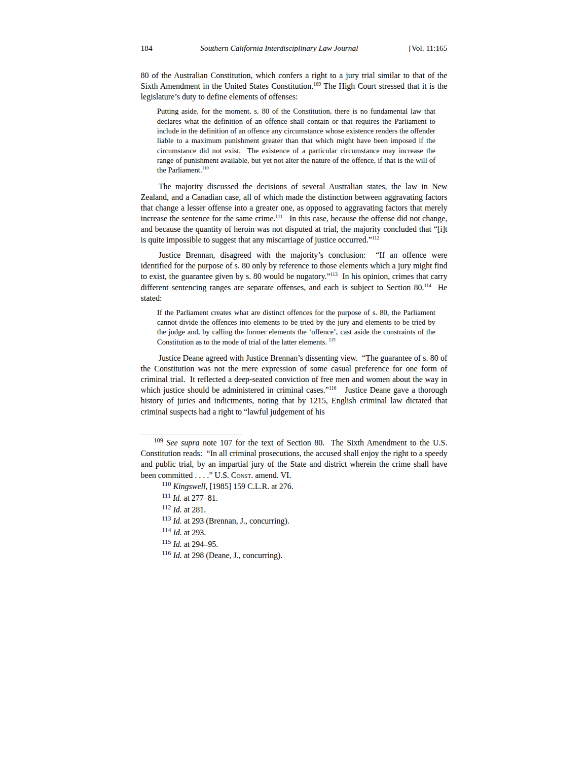184 Southern California Interdisciplinary Law Journal [Vol. 11:165
80 of the Australian Constitution, which confers a right to a jury trial similar to that of the Sixth Amendment in the United States Constitution.109 The High Court stressed that it is the legislature’s duty to define elements of offenses:
Putting aside, for the moment, s. 80 of the Constitution, there is no fundamental law that declares what the definition of an offence shall contain or that requires the Parliament to include in the definition of an offence any circumstance whose existence renders the offender liable to a maximum punishment greater than that which might have been imposed if the circumstance did not exist. The existence of a particular circumstance may increase the range of punishment available, but yet not alter the nature of the offence, if that is the will of the Parliament.110
The majority discussed the decisions of several Australian states, the law in New Zealand, and a Canadian case, all of which made the distinction between aggravating factors that change a lesser offense into a greater one, as opposed to aggravating factors that merely increase the sentence for the same crime.111 In this case, because the offense did not change, and because the quantity of heroin was not disputed at trial, the majority concluded that “[i]t is quite impossible to suggest that any miscarriage of justice occurred.”112
Justice Brennan, disagreed with the majority’s conclusion: “If an offence were identified for the purpose of s. 80 only by reference to those elements which a jury might find to exist, the guarantee given by s. 80 would be nugatory.”113 In his opinion, crimes that carry different sentencing ranges are separate offenses, and each is subject to Section 80.114 He stated:
If the Parliament creates what are distinct offences for the purpose of s. 80, the Parliament cannot divide the offences into elements to be tried by the jury and elements to be tried by the judge and, by calling the former elements the ‘offence’, cast aside the constraints of the Constitution as to the mode of trial of the latter elements. 115
Justice Deane agreed with Justice Brennan’s dissenting view. “The guarantee of s. 80 of the Constitution was not the mere expression of some casual preference for one form of criminal trial. It reflected a deep-seated conviction of free men and women about the way in which justice should be administered in criminal cases.”116 Justice Deane gave a thorough history of juries and indictments, noting that by 1215, English criminal law dictated that criminal suspects had a right to “lawful judgement of his
109 See supra note 107 for the text of Section 80. The Sixth Amendment to the U.S. Constitution reads: “In all criminal prosecutions, the accused shall enjoy the right to a speedy and public trial, by an impartial jury of the State and district wherein the crime shall have been committed . . . .” U.S. Const. amend. VI.
110 Kingswell, [1985] 159 C.L.R. at 276.
111 Id. at 277–81.
112 Id. at 281.
113 Id. at 293 (Brennan, J., concurring).
114 Id. at 293.
115 Id. at 294–95.
116 Id. at 298 (Deane, J., concurring).